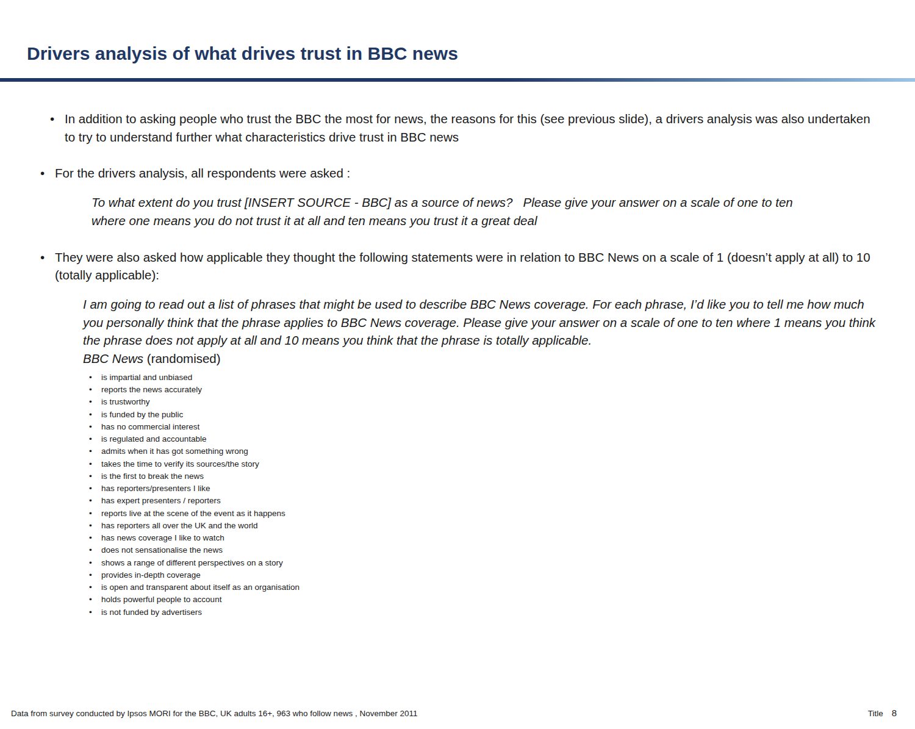Drivers analysis of what drives trust in BBC news
In addition to asking people who trust the BBC the most for news, the reasons for this (see previous slide), a drivers analysis was also undertaken to try to understand further what characteristics drive trust in BBC news
For the drivers analysis, all respondents were asked :
To what extent do you trust [INSERT SOURCE - BBC] as a source of news? Please give your answer on a scale of one to ten where one means you do not trust it at all and ten means you trust it a great deal
They were also asked how applicable they thought the following statements were in relation to BBC News on a scale of 1 (doesn’t apply at all) to 10 (totally applicable):
I am going to read out a list of phrases that might be used to describe BBC News coverage. For each phrase, I’d like you to tell me how much you personally think that the phrase applies to BBC News coverage. Please give your answer on a scale of one to ten where 1 means you think the phrase does not apply at all and 10 means you think that the phrase is totally applicable.
BBC News (randomised)
is impartial and unbiased
reports the news accurately
is trustworthy
is funded by the public
has no commercial interest
is regulated and accountable
admits when it has got something wrong
takes the time to verify its sources/the story
is the first to break the news
has reporters/presenters I like
has expert presenters / reporters
reports live at the scene of the event as it happens
has reporters all over the UK and the world
has news coverage I like to watch
does not sensationalise the news
shows a range of different perspectives on a story
provides in-depth coverage
is open and transparent about itself as an organisation
holds powerful people to account
is not funded by advertisers
Data from survey conducted by Ipsos MORI for the BBC, UK adults 16+, 963 who follow news , November 2011
Title 8